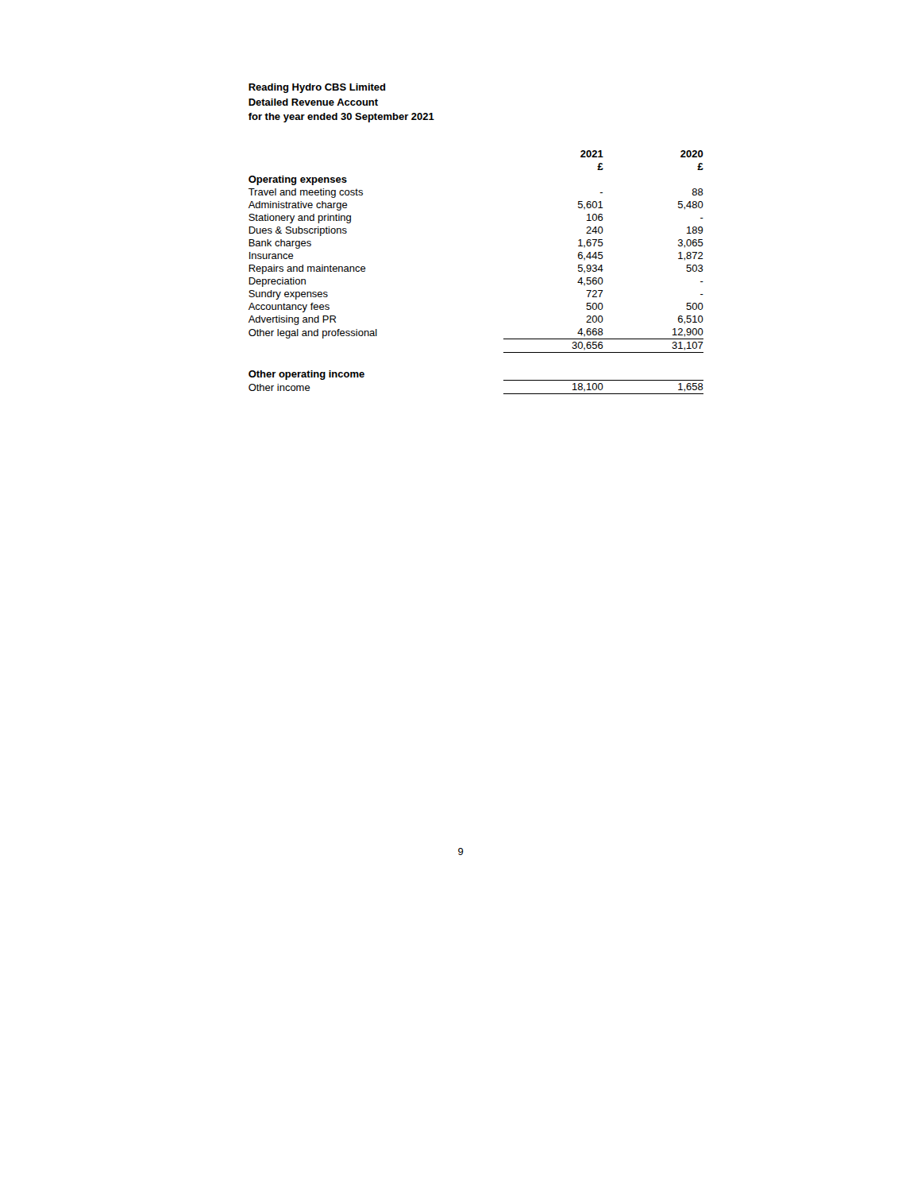Reading Hydro CBS Limited
Detailed Revenue Account
for the year ended 30 September 2021
| | 2021 | 2020 |
| | £ | £ |
| Operating expenses | | |
| Travel and meeting costs | - | 88 |
| Administrative charge | 5,601 | 5,480 |
| Stationery and printing | 106 | - |
| Dues & Subscriptions | 240 | 189 |
| Bank charges | 1,675 | 3,065 |
| Insurance | 6,445 | 1,872 |
| Repairs and maintenance | 5,934 | 503 |
| Depreciation | 4,560 | - |
| Sundry expenses | 727 | - |
| Accountancy fees | 500 | 500 |
| Advertising and PR | 200 | 6,510 |
| Other legal and professional | 4,668 | 12,900 |
| | 30,656 | 31,107 |
| Other operating income | | |
| Other income | 18,100 | 1,658 |
9